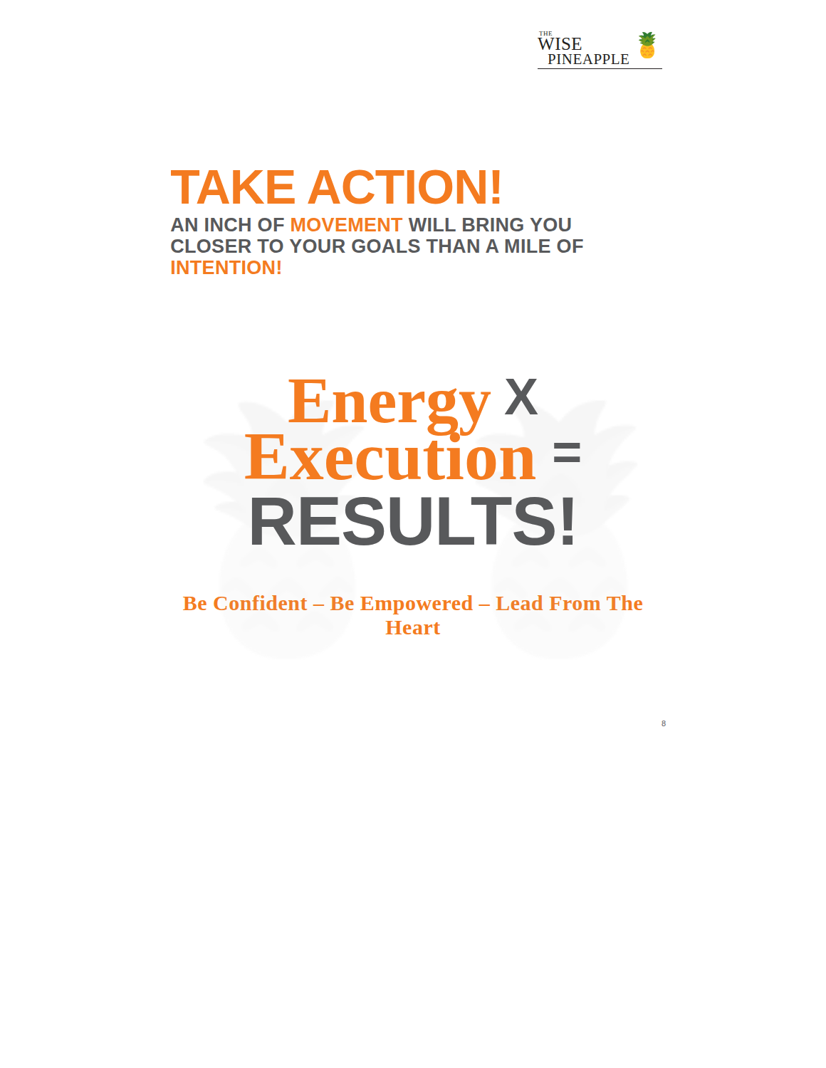THE
WISE
PINEAPPLE
🍍
TAKE ACTION!
AN INCH OF MOVEMENT WILL BRING YOU CLOSER TO YOUR GOALS THAN A MILE OF INTENTION!
🍍🍍
Energy X
Execution =
RESULTS!
Be Confident – Be Empowered – Lead From The Heart
8